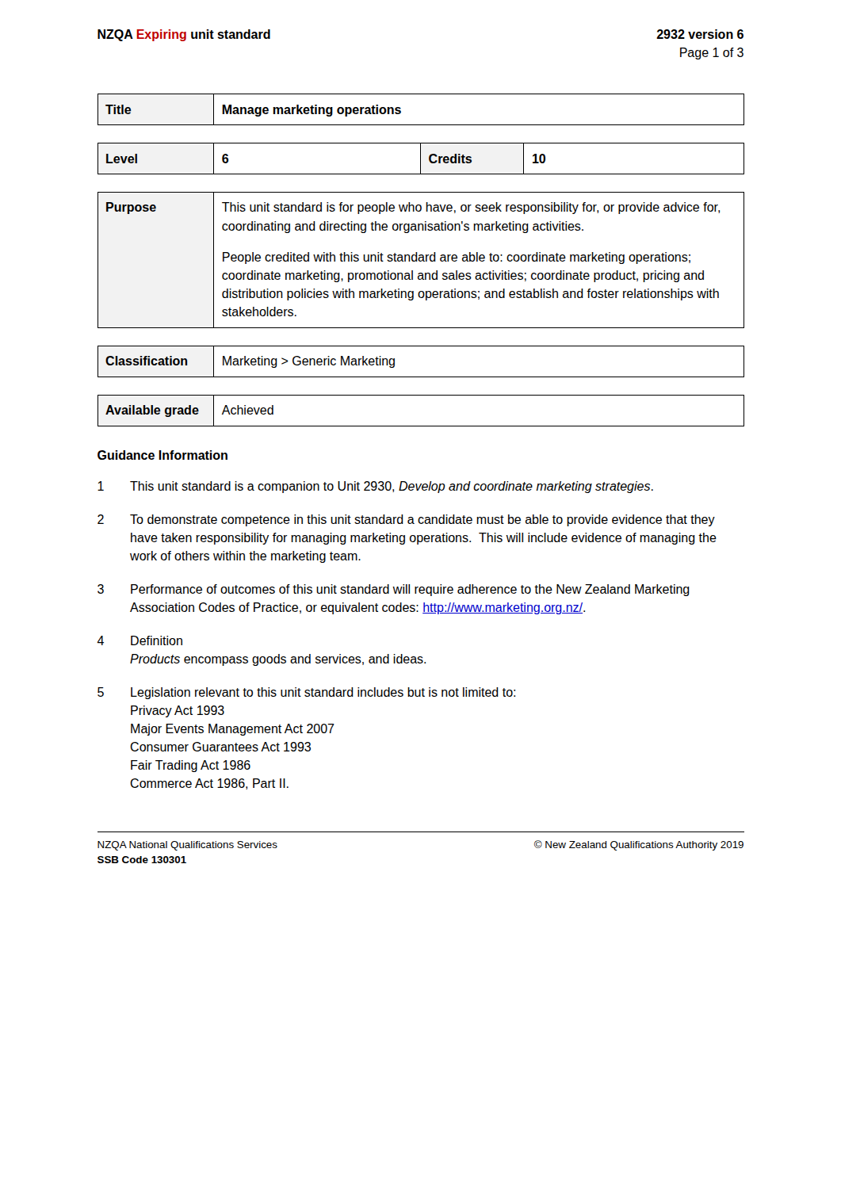NZQA Expiring unit standard
2932 version 6
Page 1 of 3
| Title | Manage marketing operations |
| Level | 6 | Credits | 10 |
| Purpose | This unit standard is for people who have, or seek responsibility for, or provide advice for, coordinating and directing the organisation's marketing activities. People credited with this unit standard are able to: coordinate marketing operations; coordinate marketing, promotional and sales activities; coordinate product, pricing and distribution policies with marketing operations; and establish and foster relationships with stakeholders. |
| Classification | Marketing > Generic Marketing |
| Available grade | Achieved |
Guidance Information
1 This unit standard is a companion to Unit 2930, Develop and coordinate marketing strategies.
2 To demonstrate competence in this unit standard a candidate must be able to provide evidence that they have taken responsibility for managing marketing operations. This will include evidence of managing the work of others within the marketing team.
3 Performance of outcomes of this unit standard will require adherence to the New Zealand Marketing Association Codes of Practice, or equivalent codes: http://www.marketing.org.nz/.
4 Definition
Products encompass goods and services, and ideas.
5 Legislation relevant to this unit standard includes but is not limited to:
Privacy Act 1993
Major Events Management Act 2007
Consumer Guarantees Act 1993
Fair Trading Act 1986
Commerce Act 1986, Part II.
NZQA National Qualifications Services
SSB Code 130301
© New Zealand Qualifications Authority 2019